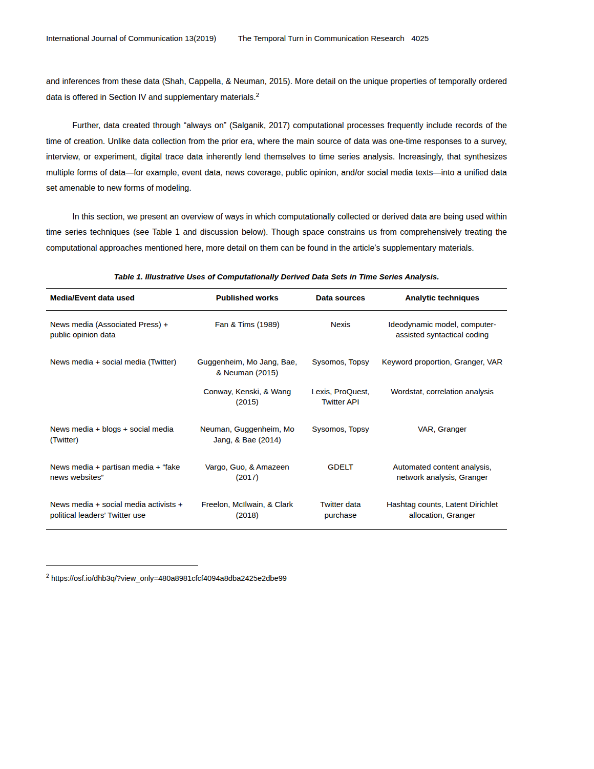International Journal of Communication 13(2019) The Temporal Turn in Communication Research 4025
and inferences from these data (Shah, Cappella, & Neuman, 2015). More detail on the unique properties of temporally ordered data is offered in Section IV and supplementary materials.2
Further, data created through “always on” (Salganik, 2017) computational processes frequently include records of the time of creation. Unlike data collection from the prior era, where the main source of data was one-time responses to a survey, interview, or experiment, digital trace data inherently lend themselves to time series analysis. Increasingly, that synthesizes multiple forms of data—for example, event data, news coverage, public opinion, and/or social media texts—into a unified data set amenable to new forms of modeling.
In this section, we present an overview of ways in which computationally collected or derived data are being used within time series techniques (see Table 1 and discussion below). Though space constrains us from comprehensively treating the computational approaches mentioned here, more detail on them can be found in the article’s supplementary materials.
Table 1. Illustrative Uses of Computationally Derived Data Sets in Time Series Analysis.
| Media/Event data used | Published works | Data sources | Analytic techniques |
| --- | --- | --- | --- |
| News media (Associated Press) + public opinion data | Fan & Tims (1989) | Nexis | Ideodynamic model, computer-assisted syntactical coding |
| News media + social media (Twitter) | Guggenheim, Mo Jang, Bae, & Neuman (2015) | Sysomos, Topsy | Keyword proportion, Granger, VAR |
| | Conway, Kenski, & Wang (2015) | Lexis, ProQuest, Twitter API | Wordstat, correlation analysis |
| News media + blogs + social media (Twitter) | Neuman, Guggenheim, Mo Jang, & Bae (2014) | Sysomos, Topsy | VAR, Granger |
| News media + partisan media + “fake news websites” | Vargo, Guo, & Amazeen (2017) | GDELT | Automated content analysis, network analysis, Granger |
| News media + social media activists + political leaders’ Twitter use | Freelon, McIlwain, & Clark (2018) | Twitter data purchase | Hashtag counts, Latent Dirichlet allocation, Granger |
2 https://osf.io/dhb3q/?view_only=480a8981cfcf4094a8dba2425e2dbe99